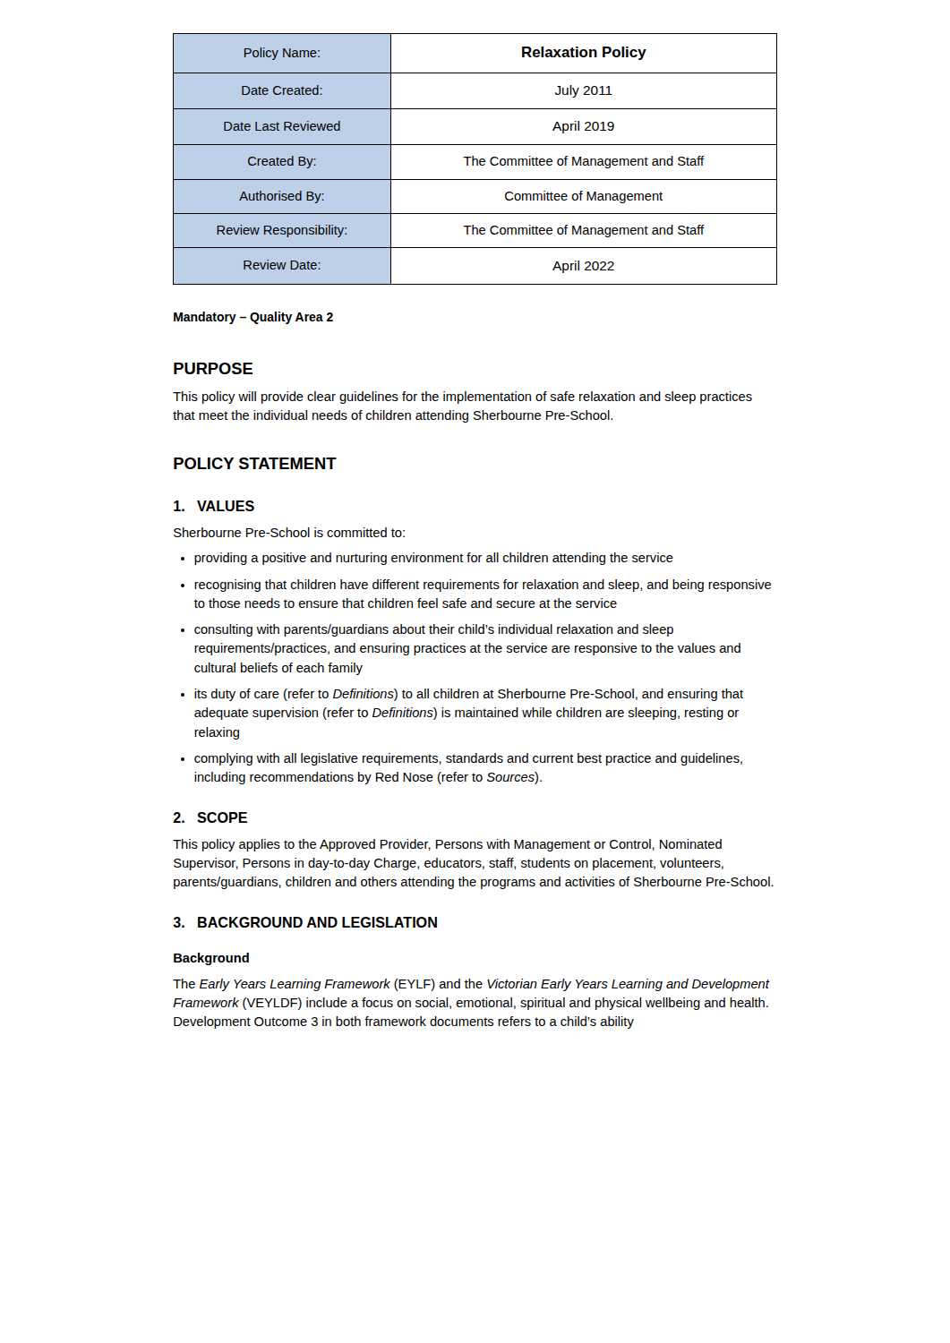| Policy Name: | Relaxation Policy |
| Date Created: | July 2011 |
| Date Last Reviewed | April 2019 |
| Created By: | The Committee of Management and Staff |
| Authorised By: | Committee of Management |
| Review Responsibility: | The Committee of Management and Staff |
| Review Date: | April 2022 |
Mandatory – Quality Area 2
PURPOSE
This policy will provide clear guidelines for the implementation of safe relaxation and sleep practices that meet the individual needs of children attending Sherbourne Pre-School.
POLICY STATEMENT
1. VALUES
Sherbourne Pre-School is committed to:
providing a positive and nurturing environment for all children attending the service
recognising that children have different requirements for relaxation and sleep, and being responsive to those needs to ensure that children feel safe and secure at the service
consulting with parents/guardians about their child’s individual relaxation and sleep requirements/practices, and ensuring practices at the service are responsive to the values and cultural beliefs of each family
its duty of care (refer to Definitions) to all children at Sherbourne Pre-School, and ensuring that adequate supervision (refer to Definitions) is maintained while children are sleeping, resting or relaxing
complying with all legislative requirements, standards and current best practice and guidelines, including recommendations by Red Nose (refer to Sources).
2. SCOPE
This policy applies to the Approved Provider, Persons with Management or Control, Nominated Supervisor, Persons in day-to-day Charge, educators, staff, students on placement, volunteers, parents/guardians, children and others attending the programs and activities of Sherbourne Pre-School.
3. BACKGROUND AND LEGISLATION
Background
The Early Years Learning Framework (EYLF) and the Victorian Early Years Learning and Development Framework (VEYLDF) include a focus on social, emotional, spiritual and physical wellbeing and health. Development Outcome 3 in both framework documents refers to a child’s ability